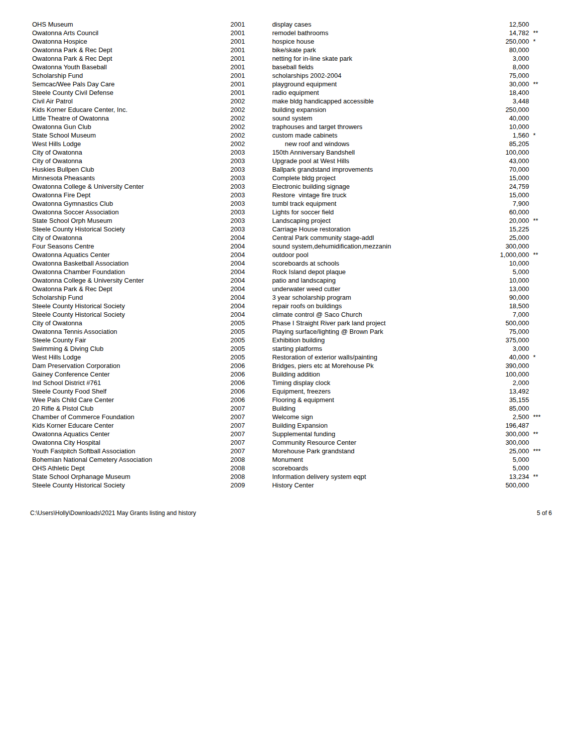| OHS Museum | 2001 | display cases | 12,500 | |
| Owatonna Arts Council | 2001 | remodel bathrooms | 14,782 | ** |
| Owatonna Hospice | 2001 | hospice house | 250,000 | * |
| Owatonna Park & Rec Dept | 2001 | bike/skate park | 80,000 | |
| Owatonna Park & Rec Dept | 2001 | netting for in-line skate park | 3,000 | |
| Owatonna Youth Baseball | 2001 | baseball fields | 8,000 | |
| Scholarship Fund | 2001 | scholarships 2002-2004 | 75,000 | |
| Semcac/Wee Pals Day Care | 2001 | playground equipment | 30,000 | ** |
| Steele County Civil Defense | 2001 | radio equipment | 18,400 | |
| Civil Air Patrol | 2002 | make bldg handicapped accessible | 3,448 | |
| Kids Korner Educare Center, Inc. | 2002 | building expansion | 250,000 | |
| Little Theatre of Owatonna | 2002 | sound system | 40,000 | |
| Owatonna Gun Club | 2002 | traphouses and target throwers | 10,000 | |
| State School Museum | 2002 | custom made cabinets | 1,560 | * |
| West Hills Lodge | 2002 | new roof and windows | 85,205 | |
| City of Owatonna | 2003 | 150th Anniversary Bandshell | 100,000 | |
| City of Owatonna | 2003 | Upgrade pool at West Hills | 43,000 | |
| Huskies Bullpen Club | 2003 | Ballpark grandstand improvements | 70,000 | |
| Minnesota Pheasants | 2003 | Complete bldg project | 15,000 | |
| Owatonna College & University Center | 2003 | Electronic building signage | 24,759 | |
| Owatonna Fire Dept | 2003 | Restore vintage fire truck | 15,000 | |
| Owatonna Gymnastics Club | 2003 | tumbl track equipment | 7,900 | |
| Owatonna Soccer Association | 2003 | Lights for soccer field | 60,000 | |
| State School Orph Museum | 2003 | Landscaping project | 20,000 | ** |
| Steele County Historical Society | 2003 | Carriage House restoration | 15,225 | |
| City of Owatonna | 2004 | Central Park community stage-addl | 25,000 | |
| Four Seasons Centre | 2004 | sound system,dehumidification,mezzanin | 300,000 | |
| Owatonna Aquatics Center | 2004 | outdoor pool | 1,000,000 | ** |
| Owatonna Basketball Association | 2004 | scoreboards at schools | 10,000 | |
| Owatonna Chamber Foundation | 2004 | Rock Island depot plaque | 5,000 | |
| Owatonna College & University Center | 2004 | patio and landscaping | 10,000 | |
| Owatonna Park & Rec Dept | 2004 | underwater weed cutter | 13,000 | |
| Scholarship Fund | 2004 | 3 year scholarship program | 90,000 | |
| Steele County Historical Society | 2004 | repair roofs on buildings | 18,500 | |
| Steele County Historical Society | 2004 | climate control @ Saco Church | 7,000 | |
| City of Owatonna | 2005 | Phase I Straight River park land project | 500,000 | |
| Owatonna Tennis Association | 2005 | Playing surface/lighting @ Brown Park | 75,000 | |
| Steele County Fair | 2005 | Exhibition building | 375,000 | |
| Swimming & Diving Club | 2005 | starting platforms | 3,000 | |
| West Hills Lodge | 2005 | Restoration of exterior walls/painting | 40,000 | * |
| Dam Preservation Corporation | 2006 | Bridges, piers etc at Morehouse Pk | 390,000 | |
| Gainey Conference Center | 2006 | Building addition | 100,000 | |
| Ind School District #761 | 2006 | Timing display clock | 2,000 | |
| Steele County Food Shelf | 2006 | Equipment, freezers | 13,492 | |
| Wee Pals Child Care Center | 2006 | Flooring & equipment | 35,155 | |
| 20 Rifle & Pistol Club | 2007 | Building | 85,000 | |
| Chamber of Commerce Foundation | 2007 | Welcome sign | 2,500 | *** |
| Kids Korner Educare Center | 2007 | Building Expansion | 196,487 | |
| Owatonna Aquatics Center | 2007 | Supplemental funding | 300,000 | ** |
| Owatonna City Hospital | 2007 | Community Resource Center | 300,000 | |
| Youth Fastpitch Softball Association | 2007 | Morehouse Park grandstand | 25,000 | *** |
| Bohemian National Cemetery Association | 2008 | Monument | 5,000 | |
| OHS Athletic Dept | 2008 | scoreboards | 5,000 | |
| State School Orphanage Museum | 2008 | Information delivery system eqpt | 13,234 | ** |
| Steele County Historical Society | 2009 | History Center | 500,000 | |
C:\Users\Holly\Downloads\2021 May Grants listing and history 5 of 6